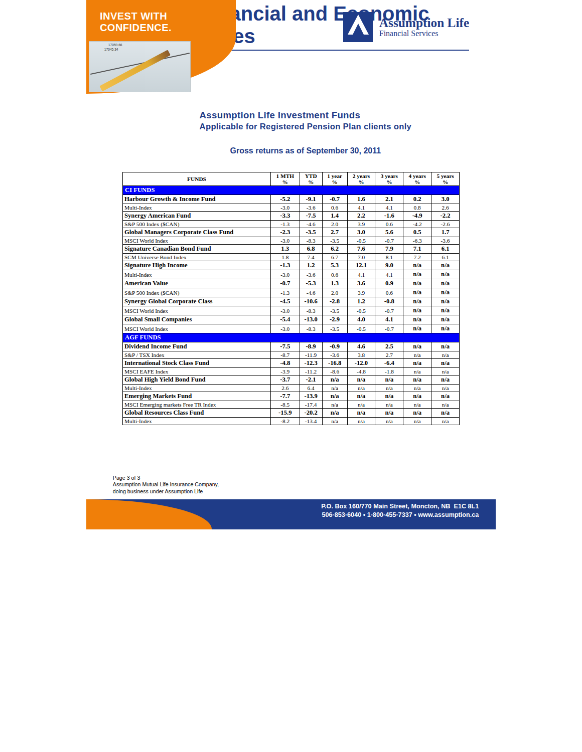INVEST WITH
CONFIDENCE.
17059.66 17045.34
Assumption Life
Financial Services
Financial and Economic Notes
Assumption Life Investment Funds
Applicable for Registered Pension Plan clients only
Gross returns as of September 30, 2011
| FUNDS | 1 MTH % | YTD % | 1 year % | 2 years % | 3 years % | 4 years % | 5 years % |
| --- | --- | --- | --- | --- | --- | --- | --- |
| CI FUNDS |
| Harbour Growth & Income Fund | -5.2 | -9.1 | -0.7 | 1.6 | 2.1 | 0.2 | 3.0 |
| Multi-Index | -3.0 | -3.6 | 0.6 | 4.1 | 4.1 | 0.8 | 2.6 |
| Synergy American Fund | -3.3 | -7.5 | 1.4 | 2.2 | -1.6 | -4.9 | -2.2 |
| S&P 500 Index ($CAN) | -1.3 | -4.6 | 2.0 | 3.9 | 0.6 | -4.2 | -2.6 |
| Global Managers Corporate Class Fund | -2.3 | -3.5 | 2.7 | 3.0 | 5.6 | 0.5 | 1.7 |
| MSCI World Index | -3.0 | -8.3 | -3.5 | -0.5 | -0.7 | -6.3 | -3.6 |
| Signature Canadian Bond Fund | 1.3 | 6.8 | 6.2 | 7.6 | 7.9 | 7.1 | 6.1 |
| SCM Universe Bond Index | 1.8 | 7.4 | 6.7 | 7.0 | 8.1 | 7.2 | 6.1 |
| Signature High Income | -1.3 | 1.2 | 5.3 | 12.1 | 9.0 | n/a | n/a |
| Multi-Index | -3.0 | -3.6 | 0.6 | 4.1 | 4.1 | n/a | n/a |
| American Value | -0.7 | -5.3 | 1.3 | 3.6 | 0.9 | n/a | n/a |
| S&P 500 Index ($CAN) | -1.3 | -4.6 | 2.0 | 3.9 | 0.6 | n/a | n/a |
| Synergy Global Corporate Class | -4.5 | -10.6 | -2.8 | 1.2 | -0.8 | n/a | n/a |
| MSCI World Index | -3.0 | -8.3 | -3.5 | -0.5 | -0.7 | n/a | n/a |
| Global Small Companies | -5.4 | -13.0 | -2.9 | 4.0 | 4.1 | n/a | n/a |
| MSCI World Index | -3.0 | -8.3 | -3.5 | -0.5 | -0.7 | n/a | n/a |
| AGF FUNDS |
| Dividend Income Fund | -7.5 | -8.9 | -0.9 | 4.6 | 2.5 | n/a | n/a |
| S&P / TSX Index | -8.7 | -11.9 | -3.6 | 3.8 | 2.7 | n/a | n/a |
| International Stock Class Fund | -4.8 | -12.3 | -16.8 | -12.0 | -6.4 | n/a | n/a |
| MSCI EAFE Index | -3.9 | -11.2 | -8.6 | -4.8 | -1.8 | n/a | n/a |
| Global High Yield Bond Fund | -3.7 | -2.1 | n/a | n/a | n/a | n/a | n/a |
| Multi-Index | 2.6 | 6.4 | n/a | n/a | n/a | n/a | n/a |
| Emerging Markets Fund | -7.7 | -13.9 | n/a | n/a | n/a | n/a | n/a |
| MSCI Emerging markets Free TR Index | -8.5 | -17.4 | n/a | n/a | n/a | n/a | n/a |
| Global Resources Class Fund | -15.9 | -20.2 | n/a | n/a | n/a | n/a | n/a |
| Multi-Index | -8.2 | -13.4 | n/a | n/a | n/a | n/a | n/a |
Page 3 of 3
Assumption Mutual Life Insurance Company,
doing business under Assumption Life
P.O. Box 160/770 Main Street, Moncton, NB E1C 8L1
506-853-6040 • 1-800-455-7337 • www.assumption.ca